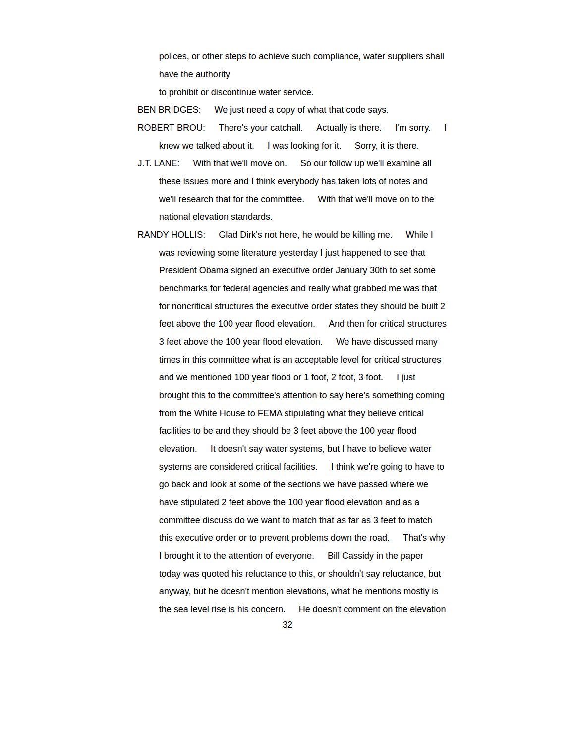polices, or other steps to achieve such compliance, water suppliers shall have the authority
to prohibit or discontinue water service.
BEN BRIDGES: We just need a copy of what that code says.
ROBERT BROU: There's your catchall. Actually is there. I'm sorry. I knew we talked about it. I was looking for it. Sorry, it is there.
J.T. LANE: With that we'll move on. So our follow up we'll examine all these issues more and I think everybody has taken lots of notes and we'll research that for the committee. With that we'll move on to the national elevation standards.
RANDY HOLLIS: Glad Dirk's not here, he would be killing me. While I was reviewing some literature yesterday I just happened to see that President Obama signed an executive order January 30th to set some benchmarks for federal agencies and really what grabbed me was that for noncritical structures the executive order states they should be built 2 feet above the 100 year flood elevation. And then for critical structures 3 feet above the 100 year flood elevation. We have discussed many times in this committee what is an acceptable level for critical structures and we mentioned 100 year flood or 1 foot, 2 foot, 3 foot. I just brought this to the committee's attention to say here's something coming from the White House to FEMA stipulating what they believe critical facilities to be and they should be 3 feet above the 100 year flood elevation. It doesn't say water systems, but I have to believe water systems are considered critical facilities. I think we're going to have to go back and look at some of the sections we have passed where we have stipulated 2 feet above the 100 year flood elevation and as a committee discuss do we want to match that as far as 3 feet to match this executive order or to prevent problems down the road. That's why I brought it to the attention of everyone. Bill Cassidy in the paper today was quoted his reluctance to this, or shouldn't say reluctance, but anyway, but he doesn't mention elevations, what he mentions mostly is the sea level rise is his concern. He doesn't comment on the elevation
32